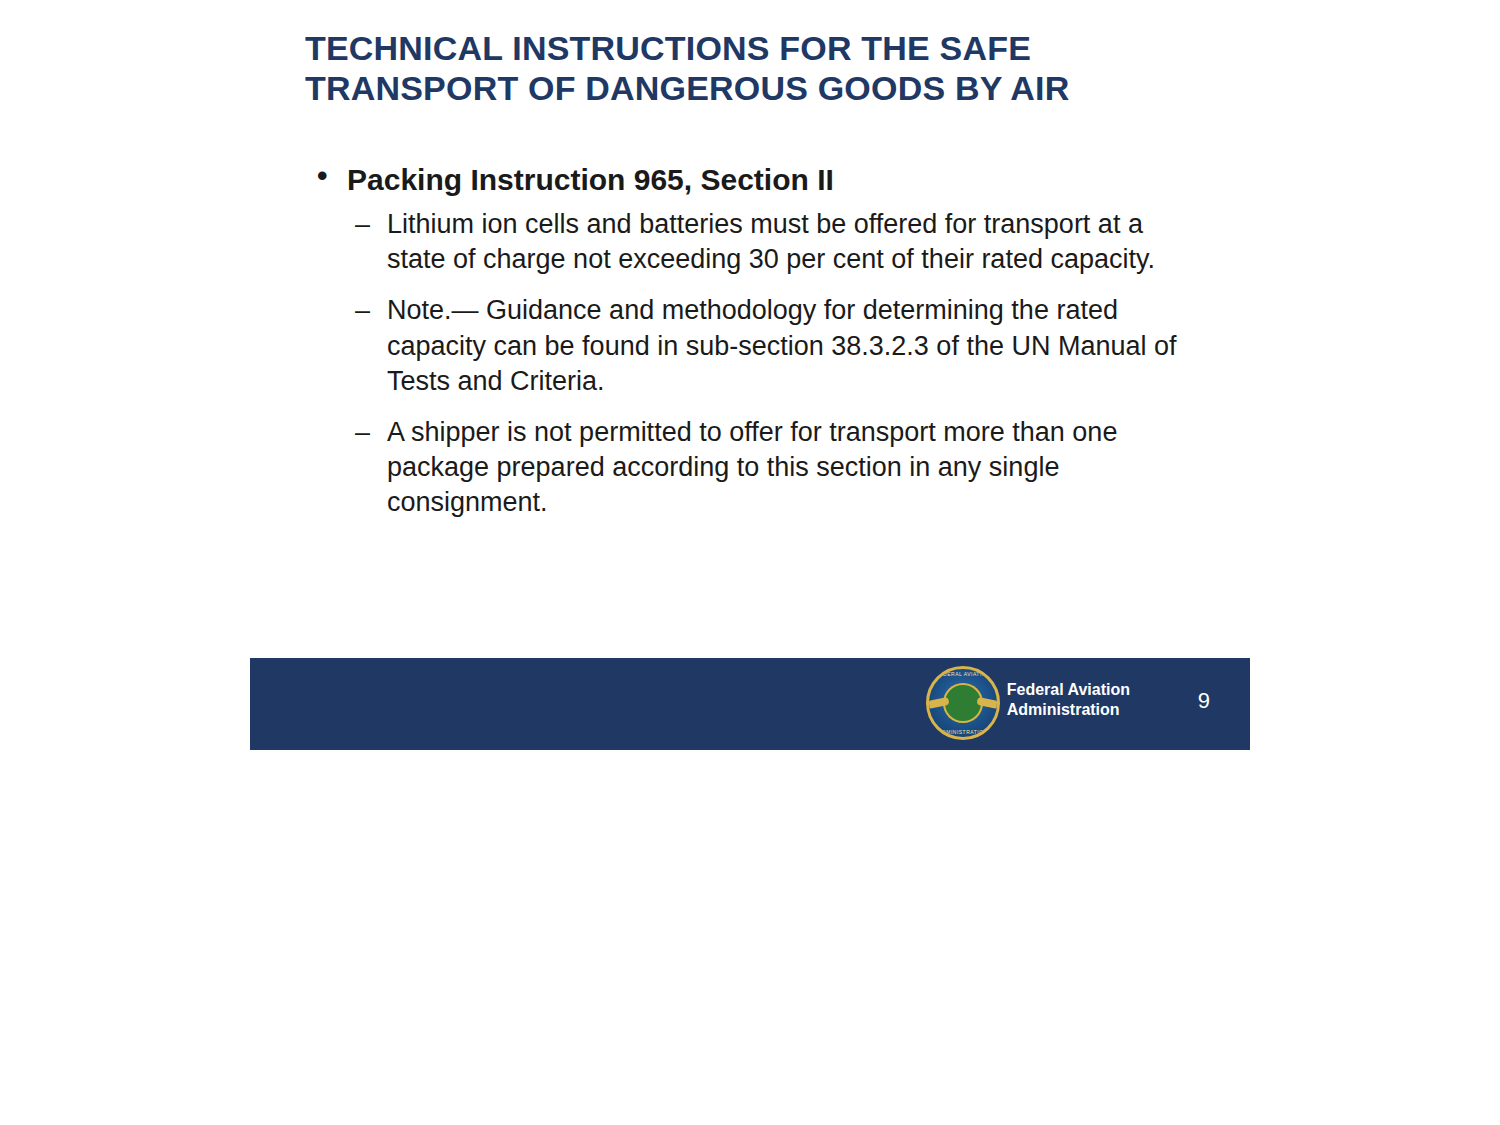TECHNICAL INSTRUCTIONS FOR THE SAFE TRANSPORT OF DANGEROUS GOODS BY AIR
Packing Instruction 965, Section II
Lithium ion cells and batteries must be offered for transport at a state of charge not exceeding 30 per cent of their rated capacity.
Note.— Guidance and methodology for determining the rated capacity can be found in sub-section 38.3.2.3 of the UN Manual of Tests and Criteria.
A shipper is not permitted to offer for transport more than one package prepared according to this section in any single consignment.
FEDERAL AVIATION
ADMINISTRATION
Federal Aviation
Administration
9